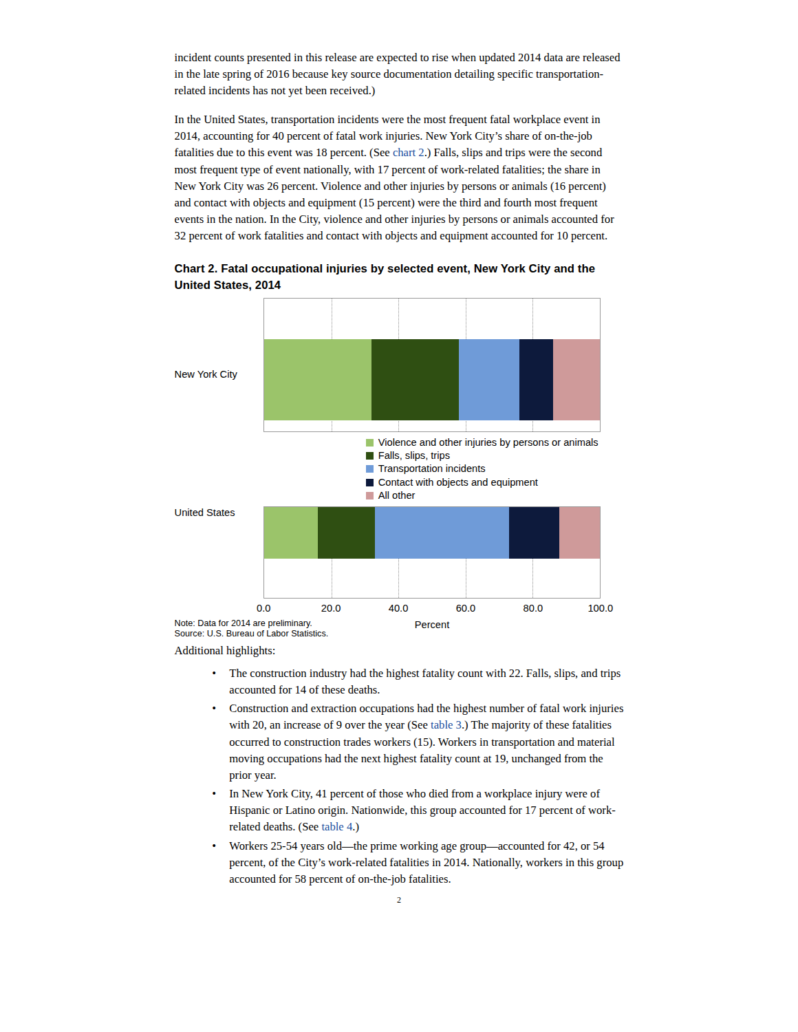incident counts presented in this release are expected to rise when updated 2014 data are released in the late spring of 2016 because key source documentation detailing specific transportation-related incidents has not yet been received.)
In the United States, transportation incidents were the most frequent fatal workplace event in 2014, accounting for 40 percent of fatal work injuries. New York City’s share of on-the-job fatalities due to this event was 18 percent. (See chart 2.) Falls, slips and trips were the second most frequent type of event nationally, with 17 percent of work-related fatalities; the share in New York City was 26 percent. Violence and other injuries by persons or animals (16 percent) and contact with objects and equipment (15 percent) were the third and fourth most frequent events in the nation. In the City, violence and other injuries by persons or animals accounted for 32 percent of work fatalities and contact with objects and equipment accounted for 10 percent.
Chart 2. Fatal occupational injuries by selected event, New York City and the United States, 2014
New York City
United States
Violence and other injuries by persons or animals
Falls, slips, trips
Transportation incidents
Contact with objects and equipment
All other
0.0 20.0 40.0 60.0 80.0 100.0
Percent
Note: Data for 2014 are preliminary. Source: U.S. Bureau of Labor Statistics.
Additional highlights:
The construction industry had the highest fatality count with 22. Falls, slips, and trips accounted for 14 of these deaths.
Construction and extraction occupations had the highest number of fatal work injuries with 20, an increase of 9 over the year (See table 3.) The majority of these fatalities occurred to construction trades workers (15). Workers in transportation and material moving occupations had the next highest fatality count at 19, unchanged from the prior year.
In New York City, 41 percent of those who died from a workplace injury were of Hispanic or Latino origin. Nationwide, this group accounted for 17 percent of work-related deaths. (See table 4.)
Workers 25-54 years old—the prime working age group—accounted for 42, or 54 percent, of the City’s work-related fatalities in 2014. Nationally, workers in this group accounted for 58 percent of on-the-job fatalities.
2